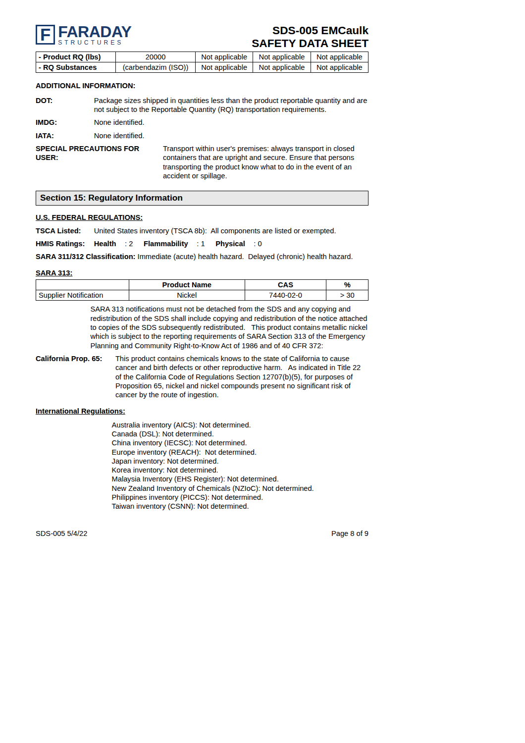F
FARADAY
STRUCTURES
SDS-005 EMCaulk
SAFETY DATA SHEET
| - Product RQ (lbs) | 20000 | Not applicable | Not applicable | Not applicable |
| - RQ Substances | (carbendazim (ISO)) | Not applicable | Not applicable | Not applicable |
ADDITIONAL INFORMATION:
DOT:
Package sizes shipped in quantities less than the product reportable quantity and are not subject to the Reportable Quantity (RQ) transportation requirements.
IMDG:
None identified.
IATA:
None identified.
SPECIAL PRECAUTIONS FOR USER:
Transport within user's premises: always transport in closed containers that are upright and secure. Ensure that persons transporting the product know what to do in the event of an accident or spillage.
Section 15: Regulatory Information
U.S. FEDERAL REGULATIONS:
TSCA Listed:
United States inventory (TSCA 8b): All components are listed or exempted.
HMIS Ratings:
Health: 2 Flammability: 1 Physical: 0
SARA 311/312 Classification: Immediate (acute) health hazard. Delayed (chronic) health hazard.
SARA 313:
| | Product Name | CAS | % |
| --- | --- | --- | --- |
| Supplier Notification | Nickel | 7440-02-0 | > 30 |
SARA 313 notifications must not be detached from the SDS and any copying and redistribution of the SDS shall include copying and redistribution of the notice attached to copies of the SDS subsequently redistributed. This product contains metallic nickel which is subject to the reporting requirements of SARA Section 313 of the Emergency Planning and Community Right-to-Know Act of 1986 and of 40 CFR 372:
California Prop. 65:
This product contains chemicals knows to the state of California to cause cancer and birth defects or other reproductive harm. As indicated in Title 22 of the California Code of Regulations Section 12707(b)(5), for purposes of Proposition 65, nickel and nickel compounds present no significant risk of cancer by the route of ingestion.
International Regulations:
Australia inventory (AICS): Not determined.
Canada (DSL): Not determined.
China inventory (IECSC): Not determined.
Europe inventory (REACH): Not determined.
Japan inventory: Not determined.
Korea inventory: Not determined.
Malaysia Inventory (EHS Register): Not determined.
New Zealand Inventory of Chemicals (NZIoC): Not determined.
Philippines inventory (PICCS): Not determined.
Taiwan inventory (CSNN): Not determined.
SDS-005 5/4/22
Page 8 of 9